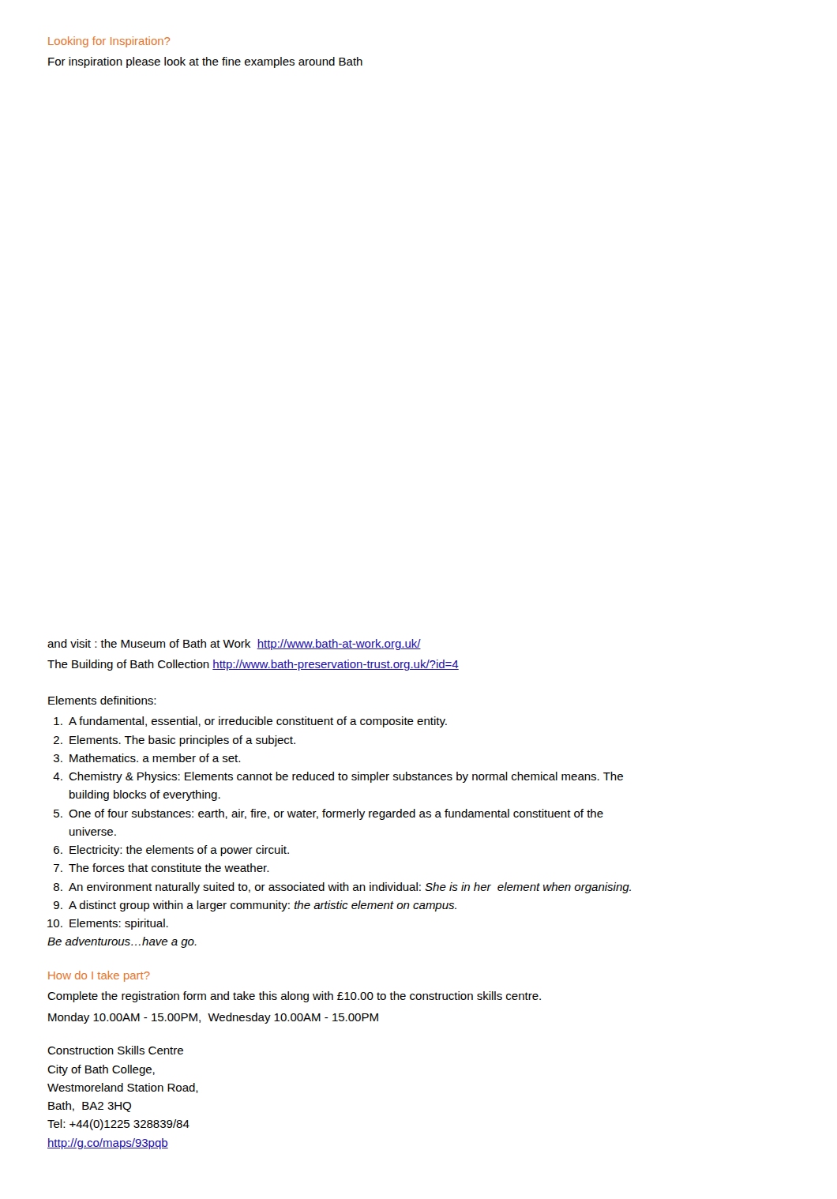Looking for Inspiration?
For inspiration please look at the fine examples around Bath
and visit : the Museum of Bath at Work http://www.bath-at-work.org.uk/
The Building of Bath Collection http://www.bath-preservation-trust.org.uk/?id=4
Elements definitions:
A fundamental, essential, or irreducible constituent of a composite entity.
Elements. The basic principles of a subject.
Mathematics. a member of a set.
Chemistry & Physics: Elements cannot be reduced to simpler substances by normal chemical means. The building blocks of everything.
One of four substances: earth, air, fire, or water, formerly regarded as a fundamental constituent of the universe.
Electricity: the elements of a power circuit.
The forces that constitute the weather.
An environment naturally suited to, or associated with an individual: She is in her element when organising.
A distinct group within a larger community: the artistic element on campus.
Elements: spiritual.
Be adventurous…have a go.
How do I take part?
Complete the registration form and take this along with £10.00 to the construction skills centre.
Monday 10.00AM - 15.00PM, Wednesday 10.00AM - 15.00PM
Construction Skills Centre
City of Bath College,
Westmoreland Station Road,
Bath, BA2 3HQ
Tel: +44(0)1225 328839/84
http://g.co/maps/93pqb